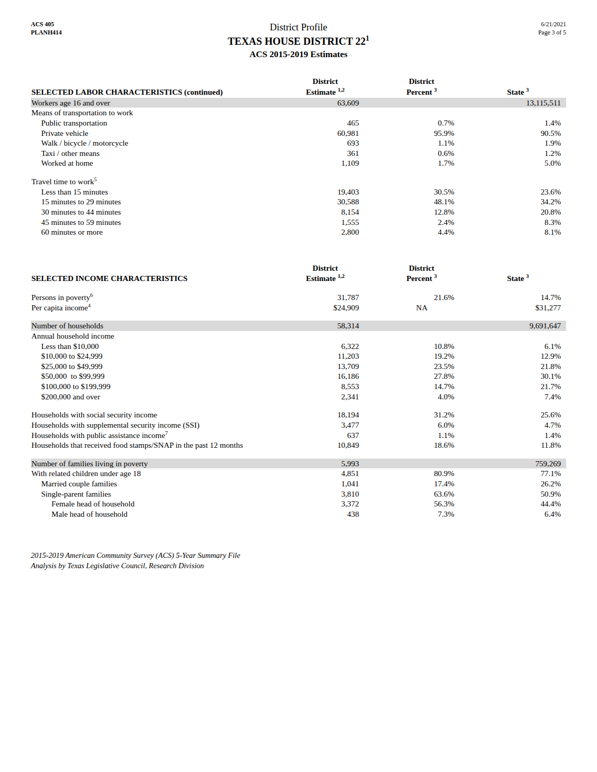ACS 405
PLANH414
6/21/2021
Page 3 of 5
District Profile
TEXAS HOUSE DISTRICT 221
ACS 2015-2019 Estimates
| | District | District | |
| --- | --- | --- | --- |
| SELECTED LABOR CHARACTERISTICS (continued) | Estimate 1,2 | Percent 3 | State 3 |
| Workers age 16 and over | 63,609 | | 13,115,511 |
| Means of transportation to work | | | |
| Public transportation | 465 | 0.7% | 1.4% |
| Private vehicle | 60,981 | 95.9% | 90.5% |
| Walk / bicycle / motorcycle | 693 | 1.1% | 1.9% |
| Taxi / other means | 361 | 0.6% | 1.2% |
| Worked at home | 1,109 | 1.7% | 5.0% |
| Travel time to work 5 | | | |
| Less than 15 minutes | 19,403 | 30.5% | 23.6% |
| 15 minutes to 29 minutes | 30,588 | 48.1% | 34.2% |
| 30 minutes to 44 minutes | 8,154 | 12.8% | 20.8% |
| 45 minutes to 59 minutes | 1,555 | 2.4% | 8.3% |
| 60 minutes or more | 2,800 | 4.4% | 8.1% |
| | District | District | |
| --- | --- | --- | --- |
| SELECTED INCOME CHARACTERISTICS | Estimate 1,2 | Percent 3 | State 3 |
| Persons in poverty 6 | 31,787 | 21.6% | 14.7% |
| Per capita income 4 | $24,909 | NA | $31,277 |
| Number of households | 58,314 | | 9,691,647 |
| Annual household income | | | |
| Less than $10,000 | 6,322 | 10.8% | 6.1% |
| $10,000 to $24,999 | 11,203 | 19.2% | 12.9% |
| $25,000 to $49,999 | 13,709 | 23.5% | 21.8% |
| $50,000 to $99,999 | 16,186 | 27.8% | 30.1% |
| $100,000 to $199,999 | 8,553 | 14.7% | 21.7% |
| $200,000 and over | 2,341 | 4.0% | 7.4% |
| Households with social security income | 18,194 | 31.2% | 25.6% |
| Households with supplemental security income (SSI) | 3,477 | 6.0% | 4.7% |
| Households with public assistance income 7 | 637 | 1.1% | 1.4% |
| Households that received food stamps/SNAP in the past 12 months | 10,849 | 18.6% | 11.8% |
| Number of families living in poverty | 5,993 | | 759,269 |
| With related children under age 18 | 4,851 | 80.9% | 77.1% |
| Married couple families | 1,041 | 17.4% | 26.2% |
| Single-parent families | 3,810 | 63.6% | 50.9% |
| Female head of household | 3,372 | 56.3% | 44.4% |
| Male head of household | 438 | 7.3% | 6.4% |
2015-2019 American Community Survey (ACS) 5-Year Summary File
Analysis by Texas Legislative Council, Research Division